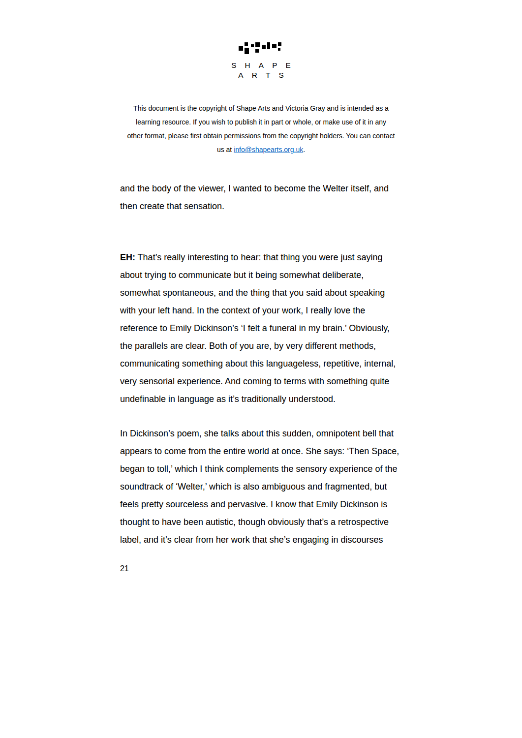S H A P E
A R T S
This document is the copyright of Shape Arts and Victoria Gray and is intended as a learning resource. If you wish to publish it in part or whole, or make use of it in any other format, please first obtain permissions from the copyright holders. You can contact us at info@shapearts.org.uk.
and the body of the viewer, I wanted to become the Welter itself, and then create that sensation.
EH: That’s really interesting to hear: that thing you were just saying about trying to communicate but it being somewhat deliberate, somewhat spontaneous, and the thing that you said about speaking with your left hand. In the context of your work, I really love the reference to Emily Dickinson’s ‘I felt a funeral in my brain.’ Obviously, the parallels are clear. Both of you are, by very different methods, communicating something about this languageless, repetitive, internal, very sensorial experience. And coming to terms with something quite undefinable in language as it’s traditionally understood.
In Dickinson’s poem, she talks about this sudden, omnipotent bell that appears to come from the entire world at once. She says: ‘Then Space, began to toll,’ which I think complements the sensory experience of the soundtrack of ‘Welter,’ which is also ambiguous and fragmented, but feels pretty sourceless and pervasive. I know that Emily Dickinson is thought to have been autistic, though obviously that’s a retrospective label, and it’s clear from her work that she’s engaging in discourses
21